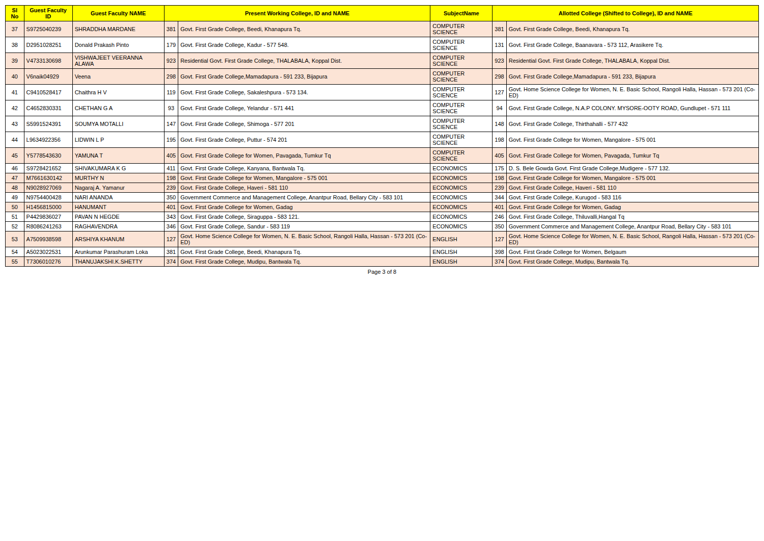| Sl No | Guest Faculty ID | Guest Faculty NAME | Present Working College, ID and NAME | SubjectName | Allotted College (Shifted to College), ID and NAME |
| --- | --- | --- | --- | --- | --- |
| 37 | S9725040239 | SHRADDHA MARDANE | 381 | Govt. First Grade College, Beedi, Khanapura Tq. | COMPUTER SCIENCE | 381 | Govt. First Grade College, Beedi, Khanapura Tq. |
| 38 | D2951028251 | Donald Prakash Pinto | 179 | Govt. First Grade College, Kadur - 577 548. | COMPUTER SCIENCE | 131 | Govt. First Grade College, Baanavara - 573 112, Arasikere Tq. |
| 39 | V4733130698 | VISHWAJEET VEERANNA ALAWA | 923 | Residential Govt. First Grade College, THALABALA, Koppal Dist. | COMPUTER SCIENCE | 923 | Residential Govt. First Grade College, THALABALA, Koppal Dist. |
| 40 | V6naik04929 | Veena | 298 | Govt. First Grade College,Mamadapura - 591 233, Bijapura | COMPUTER SCIENCE | 298 | Govt. First Grade College,Mamadapura - 591 233, Bijapura |
| 41 | C9410528417 | Chaithra H V | 119 | Govt. First Grade College, Sakaleshpura - 573 134. | COMPUTER SCIENCE | 127 | Govt. Home Science College for Women, N. E. Basic School, Rangoli Halla, Hassan - 573 201 (Co-ED) |
| 42 | C4652830331 | CHETHAN G A | 93 | Govt. First Grade College, Yelandur - 571 441 | COMPUTER SCIENCE | 94 | Govt. First Grade College, N.A.P COLONY. MYSORE-OOTY ROAD, Gundlupet - 571 111 |
| 43 | S5991524391 | SOUMYA MOTALLI | 147 | Govt. First Grade College, Shimoga - 577 201 | COMPUTER SCIENCE | 148 | Govt. First Grade College, Thirthahalli - 577 432 |
| 44 | L9634922356 | LIDWIN L P | 195 | Govt. First Grade College, Puttur - 574 201 | COMPUTER SCIENCE | 198 | Govt. First Grade College for Women, Mangalore - 575 001 |
| 45 | Y5778543630 | YAMUNA T | 405 | Govt. First Grade College for Women, Pavagada, Tumkur Tq | COMPUTER SCIENCE | 405 | Govt. First Grade College for Women, Pavagada, Tumkur Tq |
| 46 | S9728421652 | SHIVAKUMARA K G | 411 | Govt. First Grade College, Kanyana, Bantwala Tq. | ECONOMICS | 175 | D. S. Bele Gowda Govt. First Grade College,Mudigere - 577 132. |
| 47 | M7661630142 | MURTHY N | 198 | Govt. First Grade College for Women, Mangalore - 575 001 | ECONOMICS | 198 | Govt. First Grade College for Women, Mangalore - 575 001 |
| 48 | N9028927069 | Nagaraj A. Yamanur | 239 | Govt. First Grade College, Haveri - 581 110 | ECONOMICS | 239 | Govt. First Grade College, Haveri - 581 110 |
| 49 | N9754400428 | NARI ANANDA | 350 | Government Commerce and Management College, Anantpur Road, Bellary City - 583 101 | ECONOMICS | 344 | Govt. First Grade College, Kurugod - 583 116 |
| 50 | H1456815000 | HANUMANT | 401 | Govt. First Grade College for Women, Gadag | ECONOMICS | 401 | Govt. First Grade College for Women, Gadag |
| 51 | P4429836027 | PAVAN N HEGDE | 343 | Govt. First Grade College, Siraguppa - 583 121. | ECONOMICS | 246 | Govt. First Grade College, Thiluvalli,Hangal Tq |
| 52 | R8086241263 | RAGHAVENDRA | 346 | Govt. First Grade College, Sandur - 583 119 | ECONOMICS | 350 | Government Commerce and Management College, Anantpur Road, Bellary City - 583 101 |
| 53 | A7509938598 | ARSHIYA KHANUM | 127 | Govt. Home Science College for Women, N. E. Basic School, Rangoli Halla, Hassan - 573 201 (Co-ED) | ENGLISH | 127 | Govt. Home Science College for Women, N. E. Basic School, Rangoli Halla, Hassan - 573 201 (Co-ED) |
| 54 | A5023022531 | Arunkumar Parashuram Loka | 381 | Govt. First Grade College, Beedi, Khanapura Tq. | ENGLISH | 398 | Govt. First Grade College for Women, Belgaum |
| 55 | T7306010276 | THANUJAKSHI.K.SHETTY | 374 | Govt. First Grade College, Mudipu, Bantwala Tq. | ENGLISH | 374 | Govt. First Grade College, Mudipu, Bantwala Tq. |
Page 3 of 8